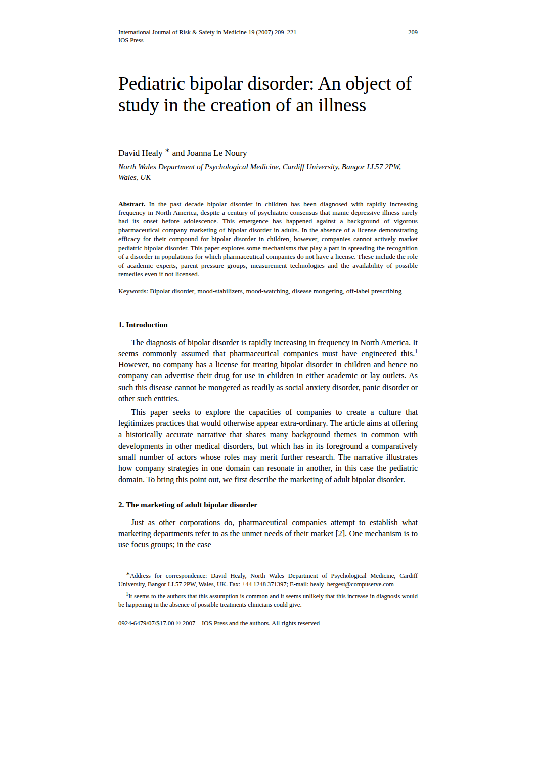International Journal of Risk & Safety in Medicine 19 (2007) 209–221
IOS Press
209
Pediatric bipolar disorder: An object of study in the creation of an illness
David Healy ∗ and Joanna Le Noury
North Wales Department of Psychological Medicine, Cardiff University, Bangor LL57 2PW, Wales, UK
Abstract. In the past decade bipolar disorder in children has been diagnosed with rapidly increasing frequency in North America, despite a century of psychiatric consensus that manic-depressive illness rarely had its onset before adolescence. This emergence has happened against a background of vigorous pharmaceutical company marketing of bipolar disorder in adults. In the absence of a license demonstrating efficacy for their compound for bipolar disorder in children, however, companies cannot actively market pediatric bipolar disorder. This paper explores some mechanisms that play a part in spreading the recognition of a disorder in populations for which pharmaceutical companies do not have a license. These include the role of academic experts, parent pressure groups, measurement technologies and the availability of possible remedies even if not licensed.
Keywords: Bipolar disorder, mood-stabilizers, mood-watching, disease mongering, off-label prescribing
1. Introduction
The diagnosis of bipolar disorder is rapidly increasing in frequency in North America. It seems commonly assumed that pharmaceutical companies must have engineered this.1 However, no company has a license for treating bipolar disorder in children and hence no company can advertise their drug for use in children in either academic or lay outlets. As such this disease cannot be mongered as readily as social anxiety disorder, panic disorder or other such entities.
This paper seeks to explore the capacities of companies to create a culture that legitimizes practices that would otherwise appear extra-ordinary. The article aims at offering a historically accurate narrative that shares many background themes in common with developments in other medical disorders, but which has in its foreground a comparatively small number of actors whose roles may merit further research. The narrative illustrates how company strategies in one domain can resonate in another, in this case the pediatric domain. To bring this point out, we first describe the marketing of adult bipolar disorder.
2. The marketing of adult bipolar disorder
Just as other corporations do, pharmaceutical companies attempt to establish what marketing departments refer to as the unmet needs of their market [2]. One mechanism is to use focus groups; in the case
∗Address for correspondence: David Healy, North Wales Department of Psychological Medicine, Cardiff University, Bangor LL57 2PW, Wales, UK. Fax: +44 1248 371397; E-mail: healy_hergest@compuserve.com
1It seems to the authors that this assumption is common and it seems unlikely that this increase in diagnosis would be happening in the absence of possible treatments clinicians could give.
0924-6479/07/$17.00 © 2007 – IOS Press and the authors. All rights reserved